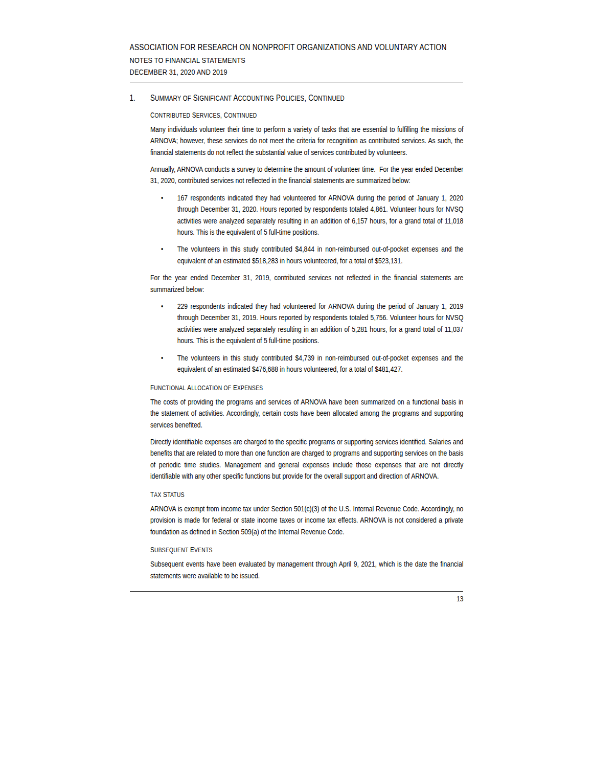ASSOCIATION FOR RESEARCH ON NONPROFIT ORGANIZATIONS AND VOLUNTARY ACTION
NOTES TO FINANCIAL STATEMENTS
DECEMBER 31, 2020 AND 2019
1.
SUMMARY OF SIGNIFICANT ACCOUNTING POLICIES, CONTINUED
CONTRIBUTED SERVICES, CONTINUED
Many individuals volunteer their time to perform a variety of tasks that are essential to fulfilling the missions of ARNOVA; however, these services do not meet the criteria for recognition as contributed services. As such, the financial statements do not reflect the substantial value of services contributed by volunteers.
Annually, ARNOVA conducts a survey to determine the amount of volunteer time. For the year ended December 31, 2020, contributed services not reflected in the financial statements are summarized below:
167 respondents indicated they had volunteered for ARNOVA during the period of January 1, 2020 through December 31, 2020. Hours reported by respondents totaled 4,861. Volunteer hours for NVSQ activities were analyzed separately resulting in an addition of 6,157 hours, for a grand total of 11,018 hours. This is the equivalent of 5 full-time positions.
The volunteers in this study contributed $4,844 in non-reimbursed out-of-pocket expenses and the equivalent of an estimated $518,283 in hours volunteered, for a total of $523,131.
For the year ended December 31, 2019, contributed services not reflected in the financial statements are summarized below:
229 respondents indicated they had volunteered for ARNOVA during the period of January 1, 2019 through December 31, 2019. Hours reported by respondents totaled 5,756. Volunteer hours for NVSQ activities were analyzed separately resulting in an addition of 5,281 hours, for a grand total of 11,037 hours. This is the equivalent of 5 full-time positions.
The volunteers in this study contributed $4,739 in non-reimbursed out-of-pocket expenses and the equivalent of an estimated $476,688 in hours volunteered, for a total of $481,427.
FUNCTIONAL ALLOCATION OF EXPENSES
The costs of providing the programs and services of ARNOVA have been summarized on a functional basis in the statement of activities. Accordingly, certain costs have been allocated among the programs and supporting services benefited.
Directly identifiable expenses are charged to the specific programs or supporting services identified. Salaries and benefits that are related to more than one function are charged to programs and supporting services on the basis of periodic time studies. Management and general expenses include those expenses that are not directly identifiable with any other specific functions but provide for the overall support and direction of ARNOVA.
TAX STATUS
ARNOVA is exempt from income tax under Section 501(c)(3) of the U.S. Internal Revenue Code. Accordingly, no provision is made for federal or state income taxes or income tax effects. ARNOVA is not considered a private foundation as defined in Section 509(a) of the Internal Revenue Code.
SUBSEQUENT EVENTS
Subsequent events have been evaluated by management through April 9, 2021, which is the date the financial statements were available to be issued.
13